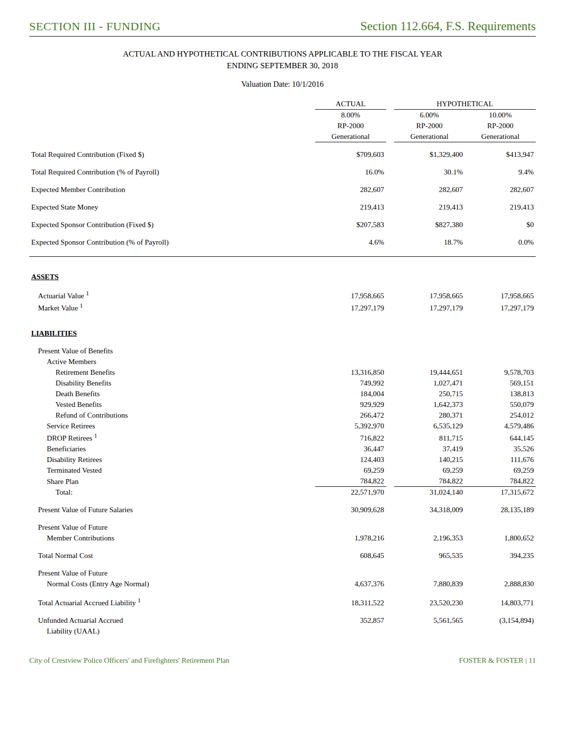SECTION III - FUNDING
Section 112.664, F.S. Requirements
ACTUAL AND HYPOTHETICAL CONTRIBUTIONS APPLICABLE TO THE FISCAL YEAR
ENDING SEPTEMBER 30, 2018
Valuation Date: 10/1/2016
| | ACTUAL | | HYPOTHETICAL |
| | 8.00% | | 6.00% | 10.00% |
| | RP-2000 | | RP-2000 | RP-2000 |
| | Generational | | Generational | Generational |
| Total Required Contribution (Fixed $) | $709,603 | | $1,329,400 | $413,947 |
| Total Required Contribution (% of Payroll) | 16.0% | | 30.1% | 9.4% |
| Expected Member Contribution | 282,607 | | 282,607 | 282,607 |
| Expected State Money | 219,413 | | 219,413 | 219,413 |
| Expected Sponsor Contribution (Fixed $) | $207,583 | | $827,380 | $0 |
| Expected Sponsor Contribution (% of Payroll) | 4.6% | | 18.7% | 0.0% |
| ASSETS | |
| Actuarial Value 1 | 17,958,665 | | 17,958,665 | 17,958,665 |
| Market Value 1 | 17,297,179 | | 17,297,179 | 17,297,179 |
| LIABILITIES | |
| Present Value of Benefits | |
| Active Members | |
| Retirement Benefits | 13,316,850 | | 19,444,651 | 9,578,703 |
| Disability Benefits | 749,992 | | 1,027,471 | 569,151 |
| Death Benefits | 184,004 | | 250,715 | 138,813 |
| Vested Benefits | 929,929 | | 1,642,373 | 550,079 |
| Refund of Contributions | 266,472 | | 280,371 | 254,012 |
| Service Retirees | 5,392,970 | | 6,535,129 | 4,579,486 |
| DROP Retirees 1 | 716,822 | | 811,715 | 644,145 |
| Beneficiaries | 36,447 | | 37,419 | 35,526 |
| Disability Retirees | 124,403 | | 140,215 | 111,676 |
| Terminated Vested | 69,259 | | 69,259 | 69,259 |
| Share Plan | 784,822 | | 784,822 | 784,822 |
| Total: | 22,571,970 | | 31,024,140 | 17,315,672 |
| Present Value of Future Salaries | 30,909,628 | | 34,318,009 | 28,135,189 |
| Present Value of Future | |
| Member Contributions | 1,978,216 | | 2,196,353 | 1,800,652 |
| Total Normal Cost | 608,645 | | 965,535 | 394,235 |
| Present Value of Future | |
| Normal Costs (Entry Age Normal) | 4,637,376 | | 7,880,839 | 2,888,830 |
| Total Actuarial Accrued Liability 1 | 18,311,522 | | 23,520,230 | 14,803,771 |
| Unfunded Actuarial Accrued | 352,857 | | 5,561,565 | (3,154,894) |
| Liability (UAAL) | |
City of Crestview Police Officers' and Firefighters' Retirement Plan
FOSTER & FOSTER | 11